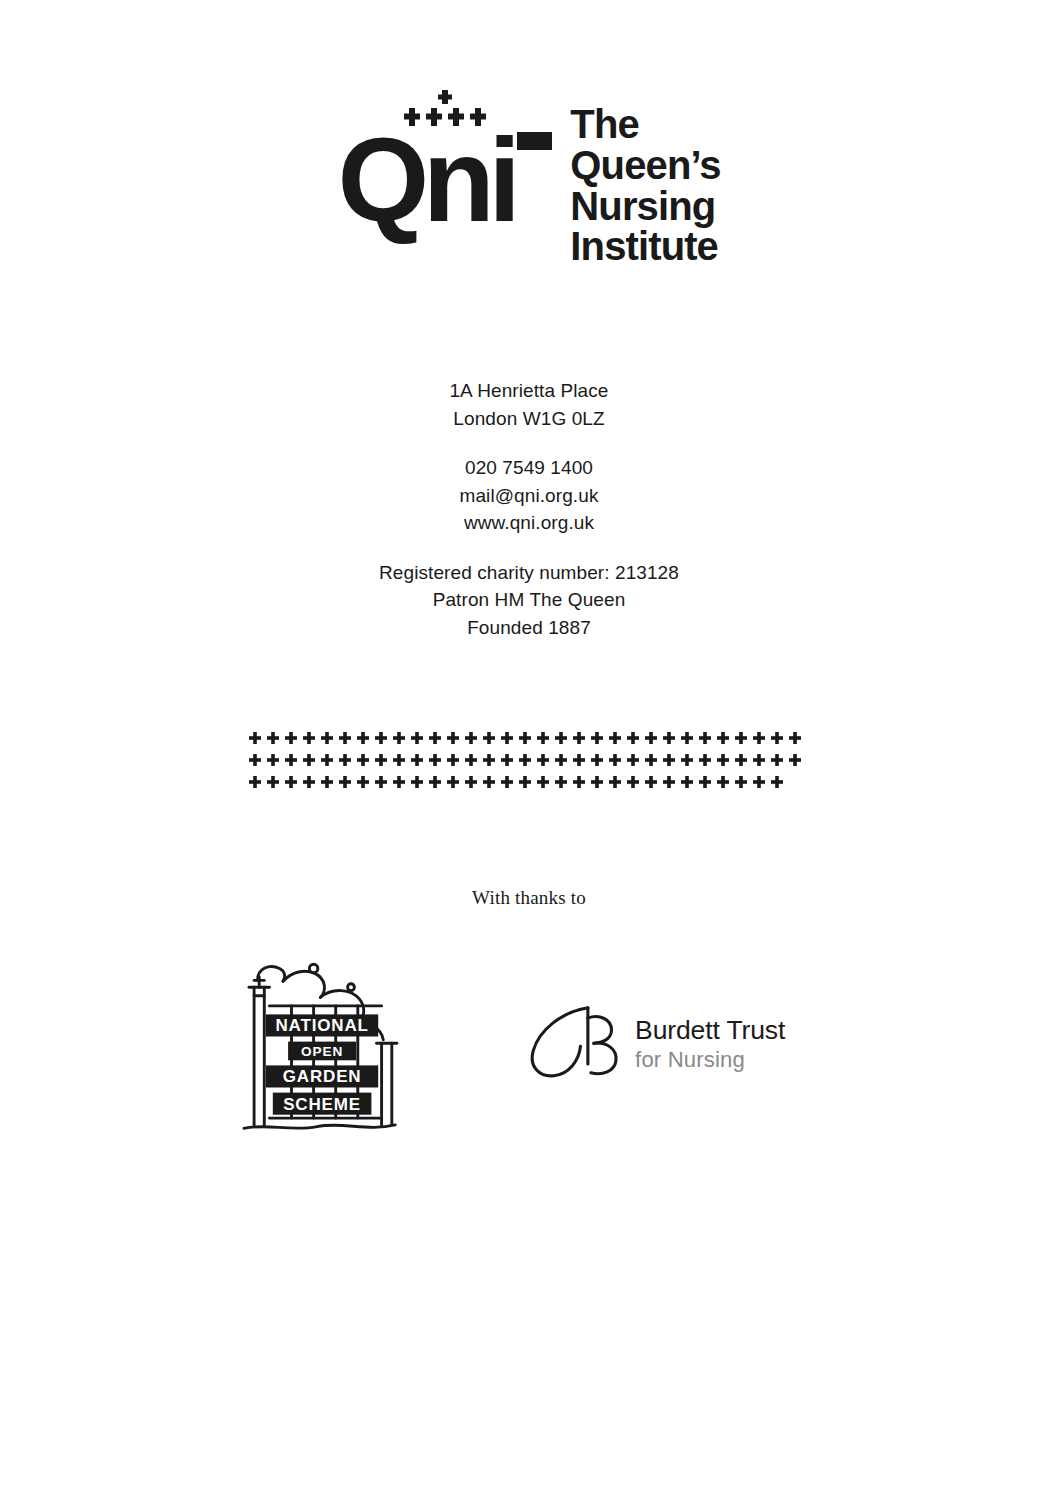Qni
The Queen’s Nursing Institute
1A Henrietta Place
London W1G 0LZ
020 7549 1400
mail@qni.org.uk
www.qni.org.uk
Registered charity number: 213128
Patron HM The Queen
Founded 1887
With thanks to
NATIONAL OPEN GARDEN SCHEME
Burdett Trust for Nursing